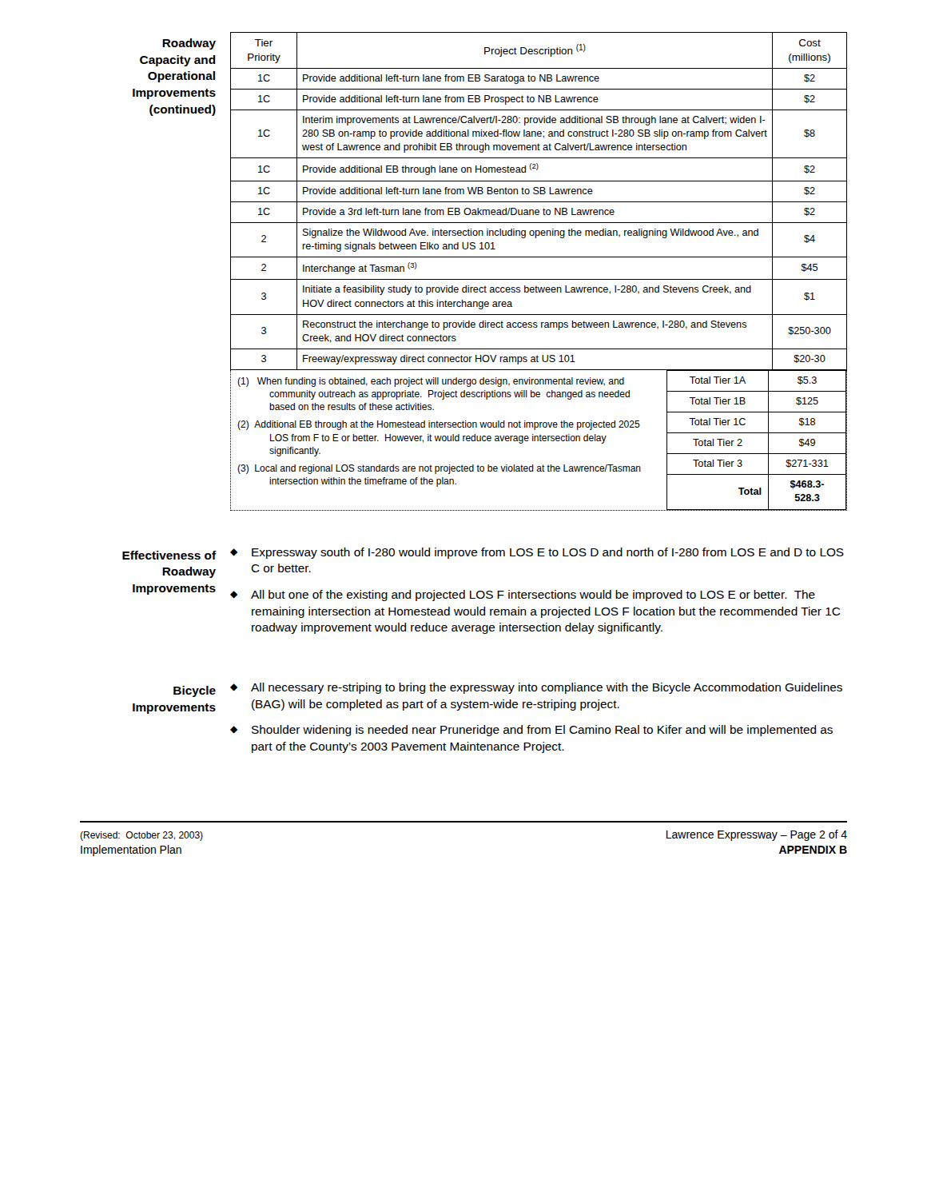Roadway
Capacity and
Operational
Improvements
(continued)
| Tier Priority | Project Description (1) | Cost (millions) |
| --- | --- | --- |
| 1C | Provide additional left-turn lane from EB Saratoga to NB Lawrence | $2 |
| 1C | Provide additional left-turn lane from EB Prospect to NB Lawrence | $2 |
| 1C | Interim improvements at Lawrence/Calvert/I-280: provide additional SB through lane at Calvert; widen I-280 SB on-ramp to provide additional mixed-flow lane; and construct I-280 SB slip on-ramp from Calvert west of Lawrence and prohibit EB through movement at Calvert/Lawrence intersection | $8 |
| 1C | Provide additional EB through lane on Homestead (2) | $2 |
| 1C | Provide additional left-turn lane from WB Benton to SB Lawrence | $2 |
| 1C | Provide a 3rd left-turn lane from EB Oakmead/Duane to NB Lawrence | $2 |
| 2 | Signalize the Wildwood Ave. intersection including opening the median, realigning Wildwood Ave., and re-timing signals between Elko and US 101 | $4 |
| 2 | Interchange at Tasman (3) | $45 |
| 3 | Initiate a feasibility study to provide direct access between Lawrence, I-280, and Stevens Creek, and HOV direct connectors at this interchange area | $1 |
| 3 | Reconstruct the interchange to provide direct access ramps between Lawrence, I-280, and Stevens Creek, and HOV direct connectors | $250-300 |
| 3 | Freeway/expressway direct connector HOV ramps at US 101 | $20-30 |
(1) When funding is obtained, each project will undergo design, environmental review, and community outreach as appropriate. Project descriptions will be changed as needed based on the results of these activities.
(2) Additional EB through at the Homestead intersection would not improve the projected 2025 LOS from F to E or better. However, it would reduce average intersection delay significantly.
(3) Local and regional LOS standards are not projected to be violated at the Lawrence/Tasman intersection within the timeframe of the plan.
| Total Tier 1A | $5.3 |
| Total Tier 1B | $125 |
| Total Tier 1C | $18 |
| Total Tier 2 | $49 |
| Total Tier 3 | $271-331 |
| Total | $468.3- 528.3 |
Effectiveness of
Roadway
Improvements
Expressway south of I-280 would improve from LOS E to LOS D and north of I-280 from LOS E and D to LOS C or better.
All but one of the existing and projected LOS F intersections would be improved to LOS E or better. The remaining intersection at Homestead would remain a projected LOS F location but the recommended Tier 1C roadway improvement would reduce average intersection delay significantly.
Bicycle
Improvements
All necessary re-striping to bring the expressway into compliance with the Bicycle Accommodation Guidelines (BAG) will be completed as part of a system-wide re-striping project.
Shoulder widening is needed near Pruneridge and from El Camino Real to Kifer and will be implemented as part of the County’s 2003 Pavement Maintenance Project.
(Revised: October 23, 2003)
Implementation Plan
Lawrence Expressway – Page 2 of 4
APPENDIX B